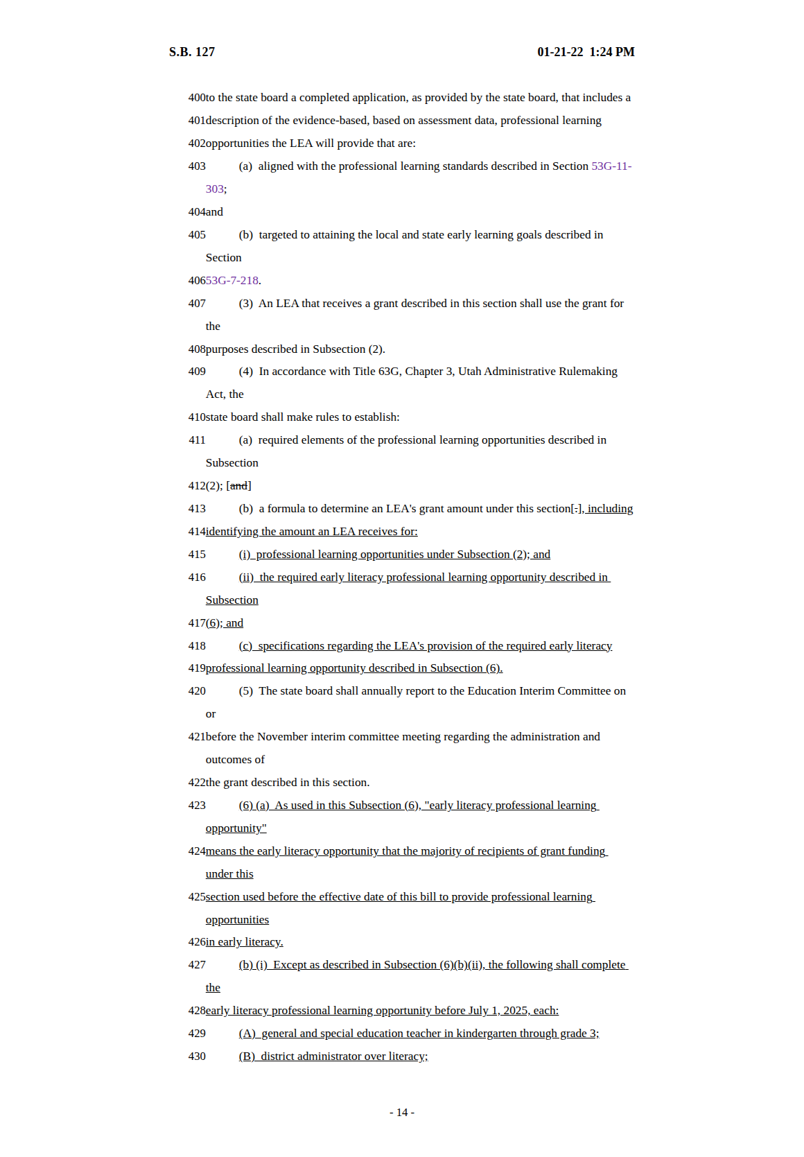S.B. 127 01-21-22 1:24 PM
| 400 | to the state board a completed application, as provided by the state board, that includes a |
| 401 | description of the evidence-based, based on assessment data, professional learning |
| 402 | opportunities the LEA will provide that are: |
| 403 | (a) aligned with the professional learning standards described in Section 53G-11-303 ; |
| 404 | and |
| 405 | (b) targeted to attaining the local and state early learning goals described in Section |
| 406 | 53G-7-218 . |
| 407 | (3) An LEA that receives a grant described in this section shall use the grant for the |
| 408 | purposes described in Subsection (2). |
| 409 | (4) In accordance with Title 63G, Chapter 3, Utah Administrative Rulemaking Act, the |
| 410 | state board shall make rules to establish: |
| 411 | (a) required elements of the professional learning opportunities described in Subsection |
| 412 | (2); [ and ] |
| 413 | (b) a formula to determine an LEA's grant amount under this section[ . ] , including |
| 414 | identifying the amount an LEA receives for: |
| 415 | (i) professional learning opportunities under Subsection (2); and |
| 416 | (ii) the required early literacy professional learning opportunity described in Subsection |
| 417 | (6); and |
| 418 | (c) specifications regarding the LEA's provision of the required early literacy |
| 419 | professional learning opportunity described in Subsection (6). |
| 420 | (5) The state board shall annually report to the Education Interim Committee on or |
| 421 | before the November interim committee meeting regarding the administration and outcomes of |
| 422 | the grant described in this section. |
| 423 | (6) (a) As used in this Subsection (6), "early literacy professional learning opportunity" |
| 424 | means the early literacy opportunity that the majority of recipients of grant funding under this |
| 425 | section used before the effective date of this bill to provide professional learning opportunities |
| 426 | in early literacy. |
| 427 | (b) (i) Except as described in Subsection (6)(b)(ii), the following shall complete the |
| 428 | early literacy professional learning opportunity before July 1, 2025, each: |
| 429 | (A) general and special education teacher in kindergarten through grade 3; |
| 430 | (B) district administrator over literacy; |
- 14 -